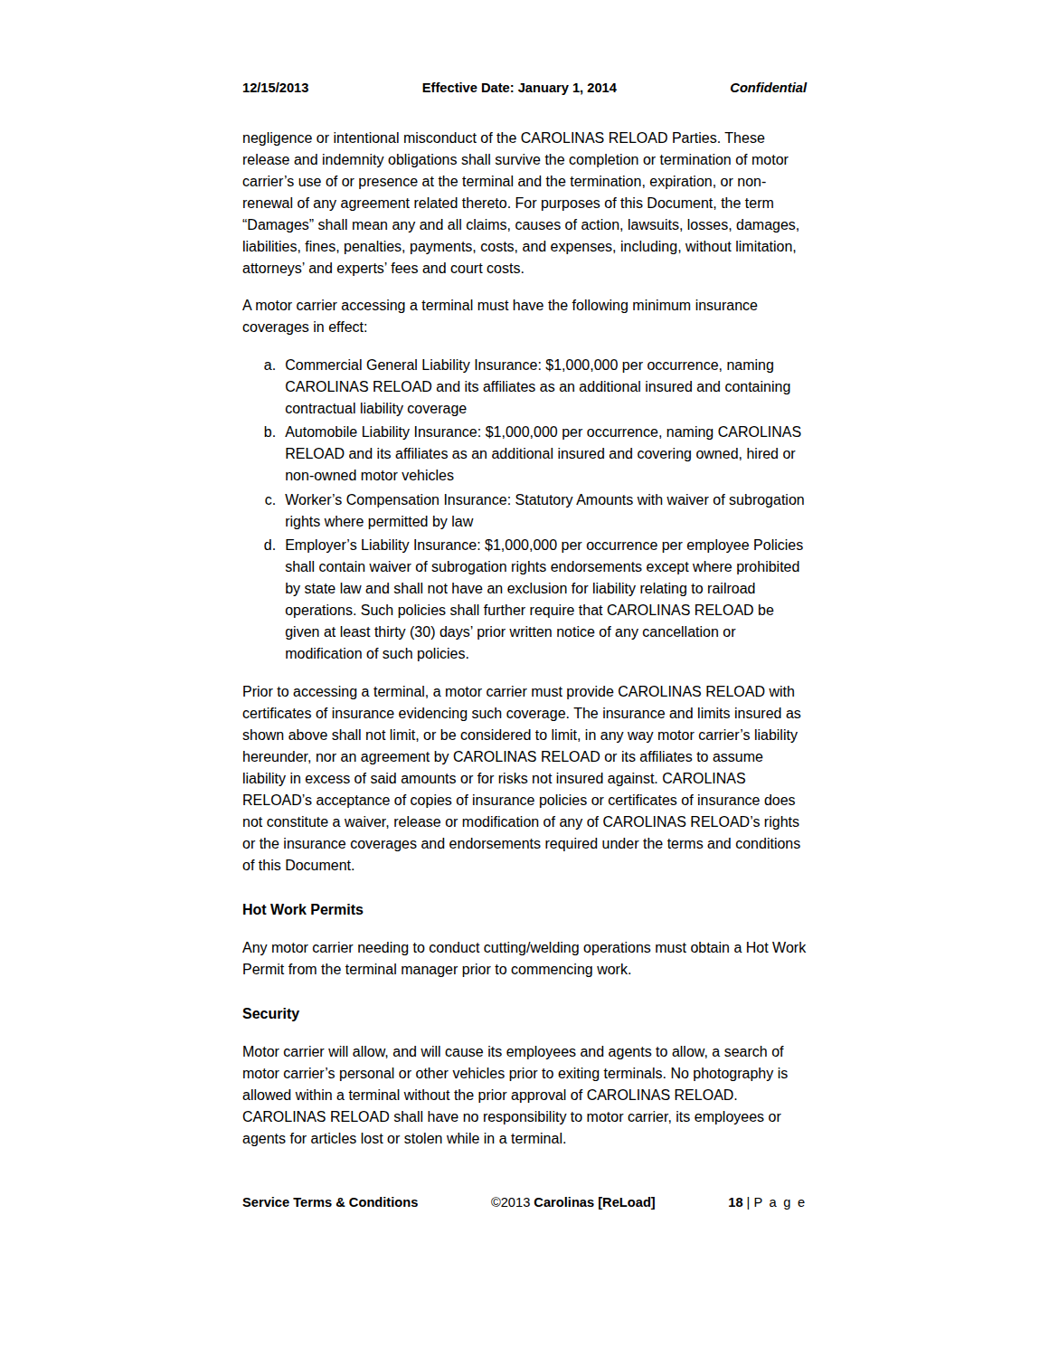12/15/2013
Effective Date: January 1, 2014
Confidential
negligence or intentional misconduct of the CAROLINAS RELOAD Parties. These release and indemnity obligations shall survive the completion or termination of motor carrier’s use of or presence at the terminal and the termination, expiration, or non-renewal of any agreement related thereto. For purposes of this Document, the term “Damages” shall mean any and all claims, causes of action, lawsuits, losses, damages, liabilities, fines, penalties, payments, costs, and expenses, including, without limitation, attorneys’ and experts’ fees and court costs.
A motor carrier accessing a terminal must have the following minimum insurance coverages in effect:
Commercial General Liability Insurance: $1,000,000 per occurrence, naming CAROLINAS RELOAD and its affiliates as an additional insured and containing contractual liability coverage
Automobile Liability Insurance: $1,000,000 per occurrence, naming CAROLINAS RELOAD and its affiliates as an additional insured and covering owned, hired or non-owned motor vehicles
Worker’s Compensation Insurance: Statutory Amounts with waiver of subrogation rights where permitted by law
Employer’s Liability Insurance: $1,000,000 per occurrence per employee Policies shall contain waiver of subrogation rights endorsements except where prohibited by state law and shall not have an exclusion for liability relating to railroad operations. Such policies shall further require that CAROLINAS RELOAD be given at least thirty (30) days’ prior written notice of any cancellation or modification of such policies.
Prior to accessing a terminal, a motor carrier must provide CAROLINAS RELOAD with certificates of insurance evidencing such coverage. The insurance and limits insured as shown above shall not limit, or be considered to limit, in any way motor carrier’s liability hereunder, nor an agreement by CAROLINAS RELOAD or its affiliates to assume liability in excess of said amounts or for risks not insured against. CAROLINAS RELOAD’s acceptance of copies of insurance policies or certificates of insurance does not constitute a waiver, release or modification of any of CAROLINAS RELOAD’s rights or the insurance coverages and endorsements required under the terms and conditions of this Document.
Hot Work Permits
Any motor carrier needing to conduct cutting/welding operations must obtain a Hot Work Permit from the terminal manager prior to commencing work.
Security
Motor carrier will allow, and will cause its employees and agents to allow, a search of motor carrier’s personal or other vehicles prior to exiting terminals. No photography is allowed within a terminal without the prior approval of CAROLINAS RELOAD. CAROLINAS RELOAD shall have no responsibility to motor carrier, its employees or agents for articles lost or stolen while in a terminal.
Service Terms & Conditions
©2013 Carolinas [ReLoad]
18 | P a g e